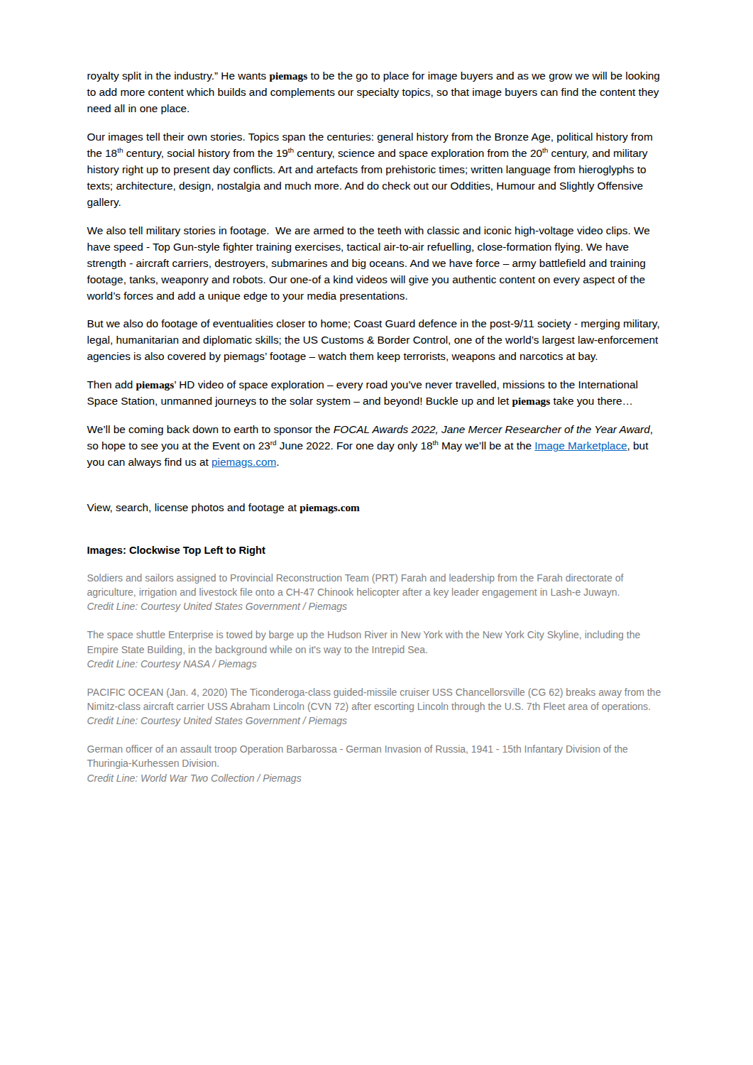royalty split in the industry.” He wants piemags to be the go to place for image buyers and as we grow we will be looking to add more content which builds and complements our specialty topics, so that image buyers can find the content they need all in one place.
Our images tell their own stories. Topics span the centuries: general history from the Bronze Age, political history from the 18th century, social history from the 19th century, science and space exploration from the 20th century, and military history right up to present day conflicts. Art and artefacts from prehistoric times; written language from hieroglyphs to texts; architecture, design, nostalgia and much more. And do check out our Oddities, Humour and Slightly Offensive gallery.
We also tell military stories in footage. We are armed to the teeth with classic and iconic high-voltage video clips. We have speed - Top Gun-style fighter training exercises, tactical air-to-air refuelling, close-formation flying. We have strength - aircraft carriers, destroyers, submarines and big oceans. And we have force – army battlefield and training footage, tanks, weaponry and robots. Our one-of a kind videos will give you authentic content on every aspect of the world’s forces and add a unique edge to your media presentations.
But we also do footage of eventualities closer to home; Coast Guard defence in the post-9/11 society - merging military, legal, humanitarian and diplomatic skills; the US Customs & Border Control, one of the world’s largest law-enforcement agencies is also covered by piemags’ footage – watch them keep terrorists, weapons and narcotics at bay.
Then add piemags’ HD video of space exploration – every road you’ve never travelled, missions to the International Space Station, unmanned journeys to the solar system – and beyond! Buckle up and let piemags take you there…
We’ll be coming back down to earth to sponsor the FOCAL Awards 2022, Jane Mercer Researcher of the Year Award, so hope to see you at the Event on 23rd June 2022. For one day only 18th May we’ll be at the Image Marketplace, but you can always find us at piemags.com.
View, search, license photos and footage at piemags.com
Images: Clockwise Top Left to Right
Soldiers and sailors assigned to Provincial Reconstruction Team (PRT) Farah and leadership from the Farah directorate of agriculture, irrigation and livestock file onto a CH-47 Chinook helicopter after a key leader engagement in Lash-e Juwayn.Credit Line: Courtesy United States Government / Piemags
The space shuttle Enterprise is towed by barge up the Hudson River in New York with the New York City Skyline, including the Empire State Building, in the background while on it's way to the Intrepid Sea.Credit Line: Courtesy NASA / Piemags
PACIFIC OCEAN (Jan. 4, 2020) The Ticonderoga-class guided-missile cruiser USS Chancellorsville (CG 62) breaks away from the Nimitz-class aircraft carrier USS Abraham Lincoln (CVN 72) after escorting Lincoln through the U.S. 7th Fleet area of operations.Credit Line: Courtesy United States Government / Piemags
German officer of an assault troop Operation Barbarossa - German Invasion of Russia, 1941 - 15th Infantary Division of the Thuringia-Kurhessen Division.Credit Line: World War Two Collection / Piemags